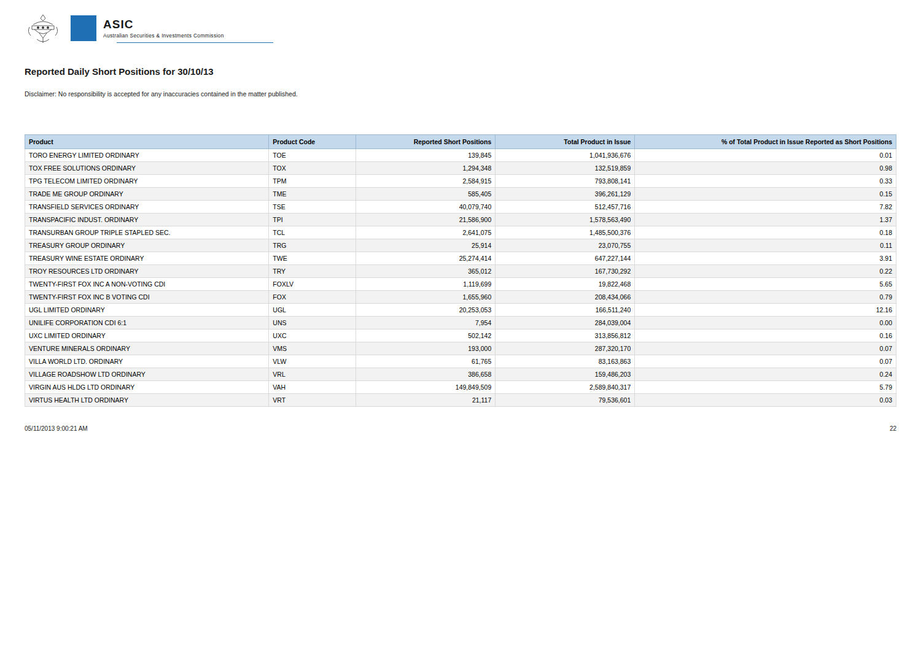ASIC
Australian Securities & Investments Commission
Reported Daily Short Positions for 30/10/13
Disclaimer: No responsibility is accepted for any inaccuracies contained in the matter published.
| Product | Product Code | Reported Short Positions | Total Product in Issue | % of Total Product in Issue Reported as Short Positions |
| --- | --- | --- | --- | --- |
| TORO ENERGY LIMITED ORDINARY | TOE | 139,845 | 1,041,936,676 | 0.01 |
| TOX FREE SOLUTIONS ORDINARY | TOX | 1,294,348 | 132,519,859 | 0.98 |
| TPG TELECOM LIMITED ORDINARY | TPM | 2,584,915 | 793,808,141 | 0.33 |
| TRADE ME GROUP ORDINARY | TME | 585,405 | 396,261,129 | 0.15 |
| TRANSFIELD SERVICES ORDINARY | TSE | 40,079,740 | 512,457,716 | 7.82 |
| TRANSPACIFIC INDUST. ORDINARY | TPI | 21,586,900 | 1,578,563,490 | 1.37 |
| TRANSURBAN GROUP TRIPLE STAPLED SEC. | TCL | 2,641,075 | 1,485,500,376 | 0.18 |
| TREASURY GROUP ORDINARY | TRG | 25,914 | 23,070,755 | 0.11 |
| TREASURY WINE ESTATE ORDINARY | TWE | 25,274,414 | 647,227,144 | 3.91 |
| TROY RESOURCES LTD ORDINARY | TRY | 365,012 | 167,730,292 | 0.22 |
| TWENTY-FIRST FOX INC A NON-VOTING CDI | FOXLV | 1,119,699 | 19,822,468 | 5.65 |
| TWENTY-FIRST FOX INC B VOTING CDI | FOX | 1,655,960 | 208,434,066 | 0.79 |
| UGL LIMITED ORDINARY | UGL | 20,253,053 | 166,511,240 | 12.16 |
| UNILIFE CORPORATION CDI 6:1 | UNS | 7,954 | 284,039,004 | 0.00 |
| UXC LIMITED ORDINARY | UXC | 502,142 | 313,856,812 | 0.16 |
| VENTURE MINERALS ORDINARY | VMS | 193,000 | 287,320,170 | 0.07 |
| VILLA WORLD LTD. ORDINARY | VLW | 61,765 | 83,163,863 | 0.07 |
| VILLAGE ROADSHOW LTD ORDINARY | VRL | 386,658 | 159,486,203 | 0.24 |
| VIRGIN AUS HLDG LTD ORDINARY | VAH | 149,849,509 | 2,589,840,317 | 5.79 |
| VIRTUS HEALTH LTD ORDINARY | VRT | 21,117 | 79,536,601 | 0.03 |
05/11/2013 9:00:21 AM 22